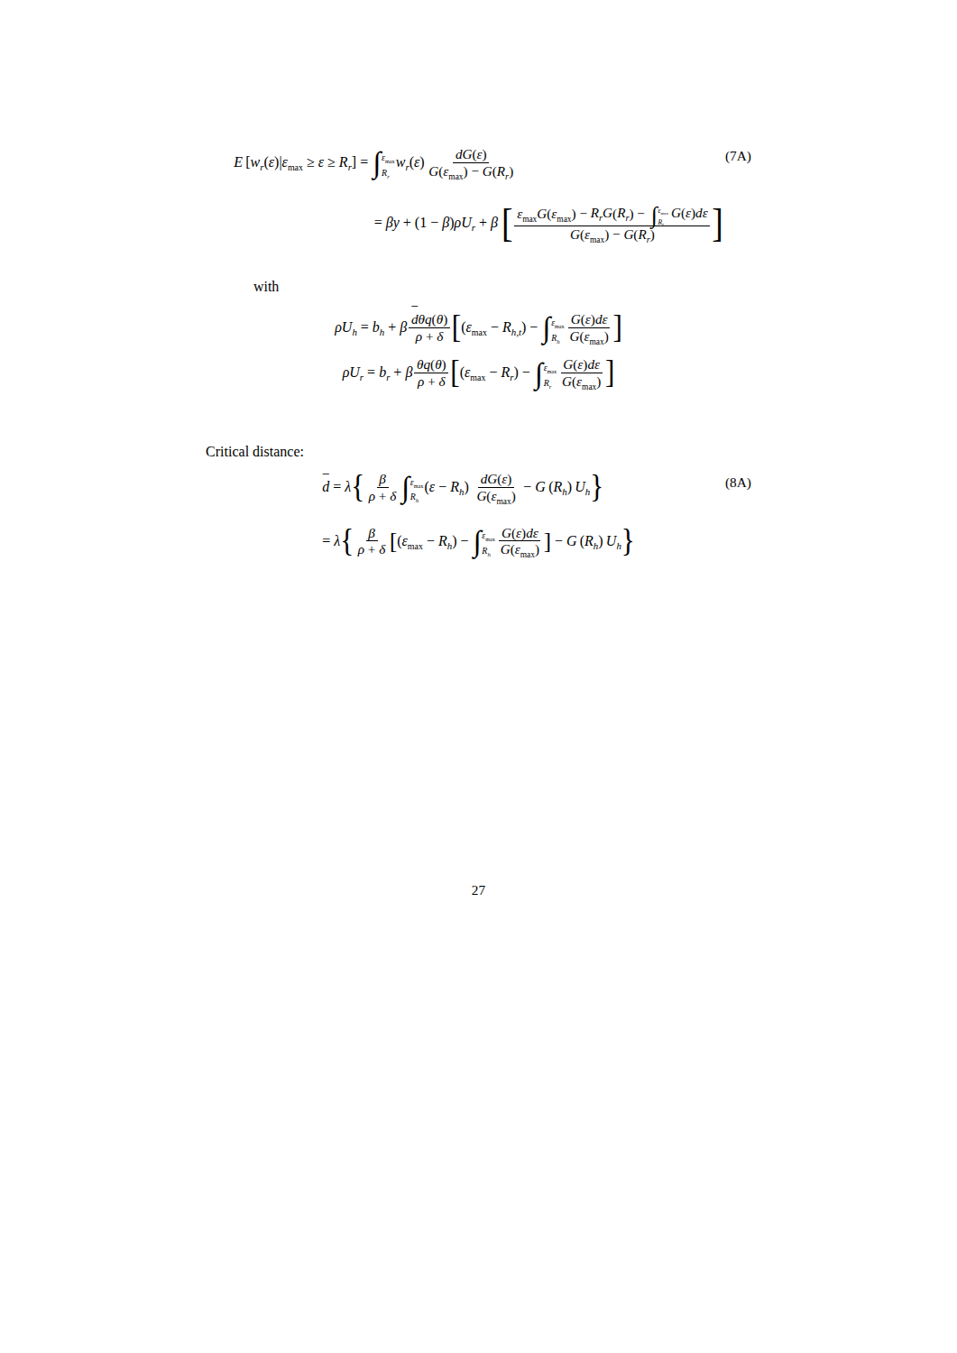(7A)
E [wr(ε)|εmax ≥ ε ≥ Rr] = ∫ εmax Rr wr(ε) dG(ε) G(εmax) − G(Rr)
= βy + (1 − β)ρUr + β [ εmaxG(εmax) − RrG(Rr) − ∫εmax Rr G(ε)dε G(εmax) − G(Rr) ]
with
ρUh = bh + β ̅d θq(θ) ρ + δ [ (εmax − Rh,t) − ∫ εmax Rh G(ε)dε G(εmax) ]
ρUr = br + β θq(θ) ρ + δ [ (εmax − Rr) − ∫ εmax Rr G(ε)dε G(εmax) ]
Critical distance:
(8A)
̅d = λ { β ρ + δ ∫ εmax Rh (ε − Rh) dG(ε) G(εmax) − G (Rh) Uh }
= λ { β ρ + δ [ (εmax − Rh) − ∫ εmax Rh G(ε)dε G(εmax) ] − G (Rh) Uh }
27